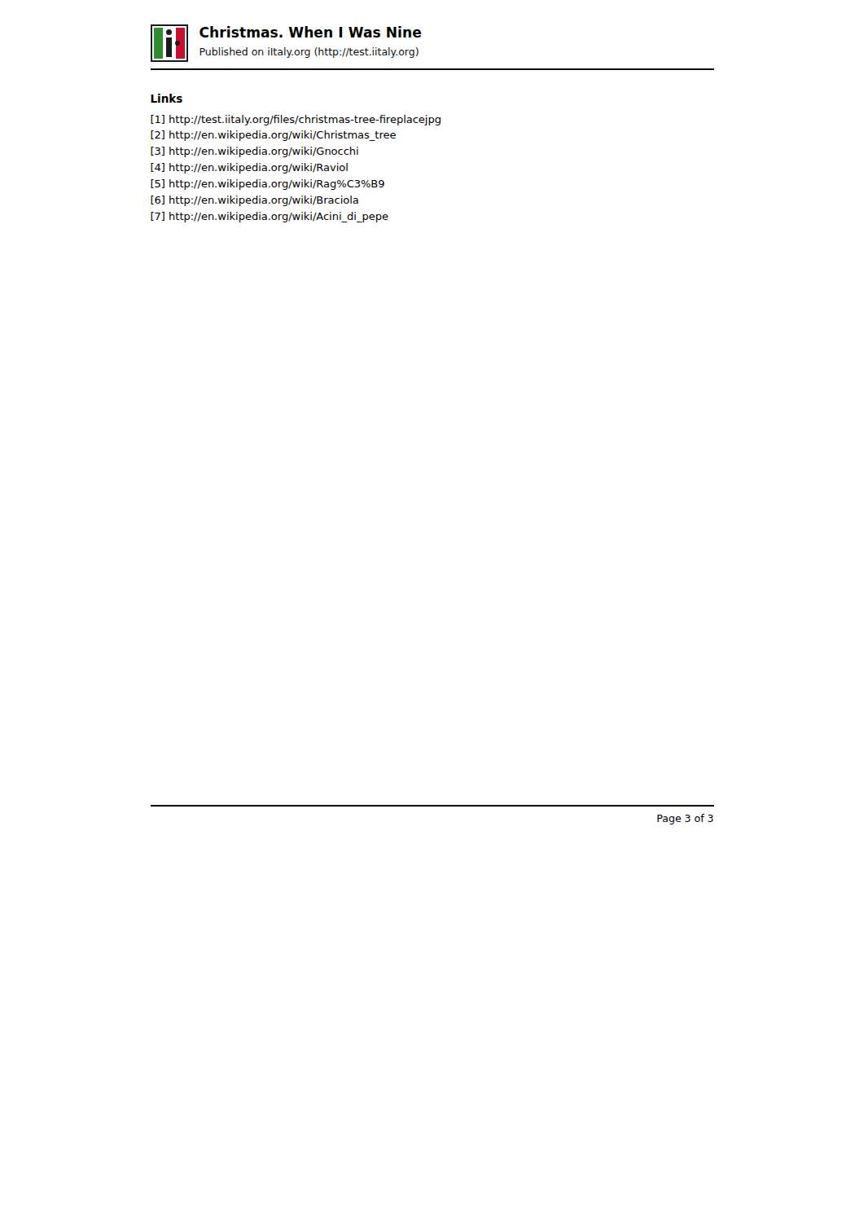Christmas. When I Was Nine
Published on iItaly.org (http://test.iitaly.org)
Links
[1] http://test.iitaly.org/files/christmas-tree-fireplacejpg
[2] http://en.wikipedia.org/wiki/Christmas_tree
[3] http://en.wikipedia.org/wiki/Gnocchi
[4] http://en.wikipedia.org/wiki/Raviol
[5] http://en.wikipedia.org/wiki/Rag%C3%B9
[6] http://en.wikipedia.org/wiki/Braciola
[7] http://en.wikipedia.org/wiki/Acini_di_pepe
Page 3 of 3